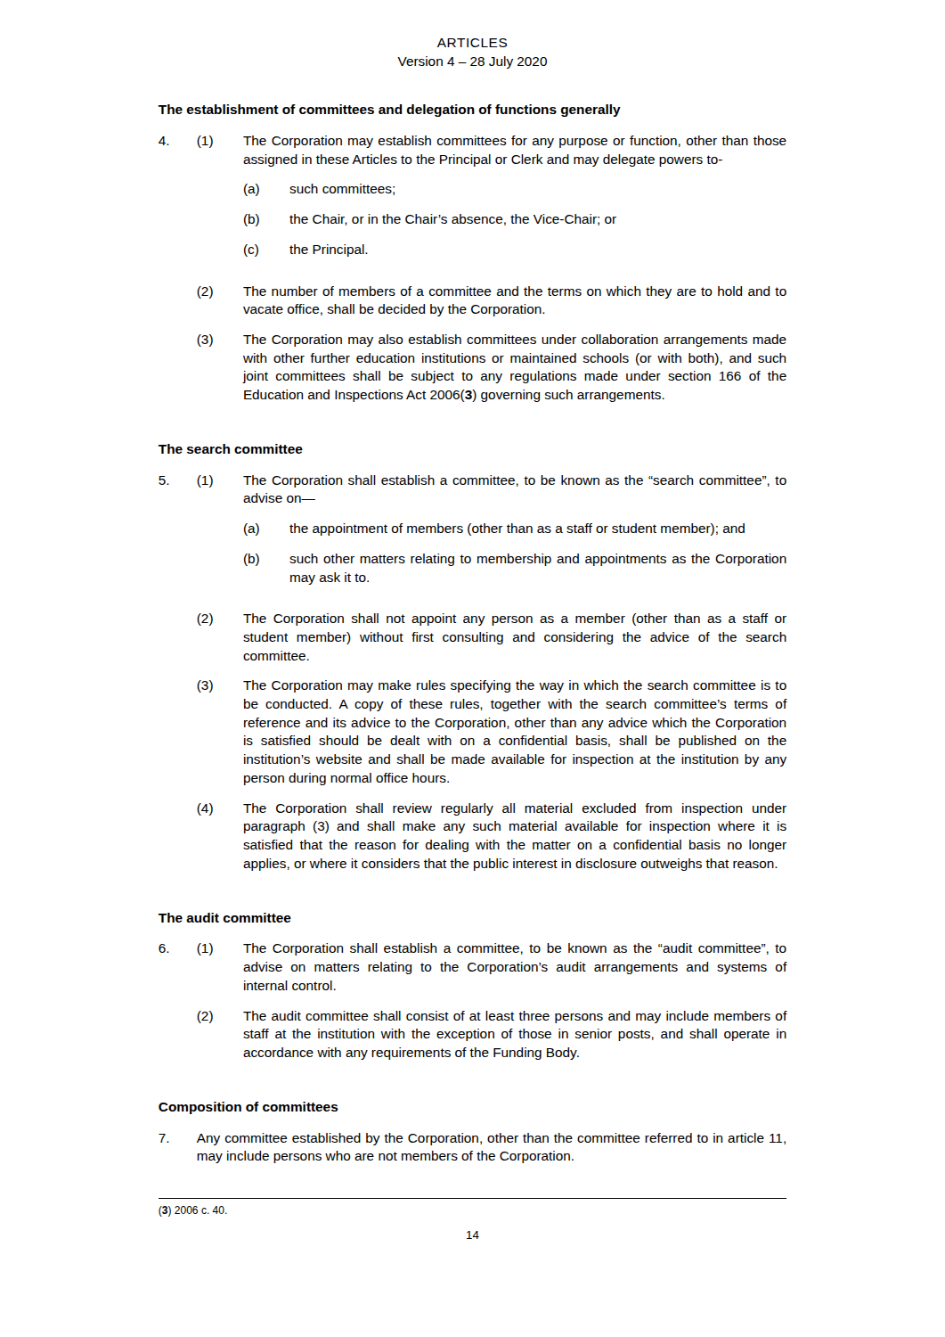ARTICLES
Version 4 – 28 July 2020
The establishment of committees and delegation of functions generally
4.
(1)
The Corporation may establish committees for any purpose or function, other than those assigned in these Articles to the Principal or Clerk and may delegate powers to-
(a)
such committees;
(b)
the Chair, or in the Chair’s absence, the Vice-Chair; or
(c)
the Principal.
(2)
The number of members of a committee and the terms on which they are to hold and to vacate office, shall be decided by the Corporation.
(3)
The Corporation may also establish committees under collaboration arrangements made with other further education institutions or maintained schools (or with both), and such joint committees shall be subject to any regulations made under section 166 of the Education and Inspections Act 2006(3) governing such arrangements.
The search committee
5.
(1)
The Corporation shall establish a committee, to be known as the “search committee”, to advise on—
(a)
the appointment of members (other than as a staff or student member); and
(b)
such other matters relating to membership and appointments as the Corporation may ask it to.
(2)
The Corporation shall not appoint any person as a member (other than as a staff or student member) without first consulting and considering the advice of the search committee.
(3)
The Corporation may make rules specifying the way in which the search committee is to be conducted. A copy of these rules, together with the search committee’s terms of reference and its advice to the Corporation, other than any advice which the Corporation is satisfied should be dealt with on a confidential basis, shall be published on the institution’s website and shall be made available for inspection at the institution by any person during normal office hours.
(4)
The Corporation shall review regularly all material excluded from inspection under paragraph (3) and shall make any such material available for inspection where it is satisfied that the reason for dealing with the matter on a confidential basis no longer applies, or where it considers that the public interest in disclosure outweighs that reason.
The audit committee
6.
(1)
The Corporation shall establish a committee, to be known as the “audit committee”, to advise on matters relating to the Corporation’s audit arrangements and systems of internal control.
(2)
The audit committee shall consist of at least three persons and may include members of staff at the institution with the exception of those in senior posts, and shall operate in accordance with any requirements of the Funding Body.
Composition of committees
7.
Any committee established by the Corporation, other than the committee referred to in article 11, may include persons who are not members of the Corporation.
(3) 2006 c. 40.
14